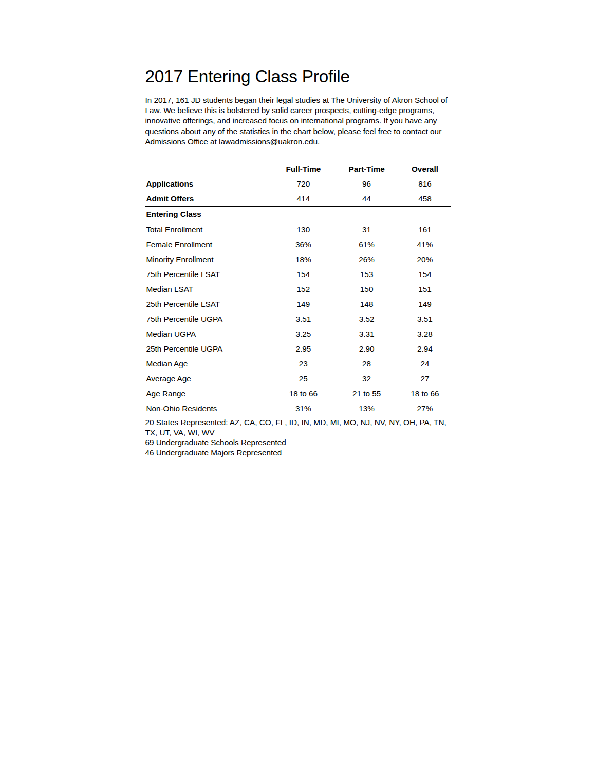2017 Entering Class Profile
In 2017, 161 JD students began their legal studies at The University of Akron School of Law. We believe this is bolstered by solid career prospects, cutting-edge programs, innovative offerings, and increased focus on international programs. If you have any questions about any of the statistics in the chart below, please feel free to contact our Admissions Office at lawadmissions@uakron.edu.
| | Full-Time | Part-Time | Overall |
| --- | --- | --- | --- |
| Applications | 720 | 96 | 816 |
| Admit Offers | 414 | 44 | 458 |
| Entering Class | | | |
| Total Enrollment | 130 | 31 | 161 |
| Female Enrollment | 36% | 61% | 41% |
| Minority Enrollment | 18% | 26% | 20% |
| 75th Percentile LSAT | 154 | 153 | 154 |
| Median LSAT | 152 | 150 | 151 |
| 25th Percentile LSAT | 149 | 148 | 149 |
| 75th Percentile UGPA | 3.51 | 3.52 | 3.51 |
| Median UGPA | 3.25 | 3.31 | 3.28 |
| 25th Percentile UGPA | 2.95 | 2.90 | 2.94 |
| Median Age | 23 | 28 | 24 |
| Average Age | 25 | 32 | 27 |
| Age Range | 18 to 66 | 21 to 55 | 18 to 66 |
| Non-Ohio Residents | 31% | 13% | 27% |
20 States Represented: AZ, CA, CO, FL, ID, IN, MD, MI, MO, NJ, NV, NY, OH, PA, TN, TX, UT, VA, WI, WV
69 Undergraduate Schools Represented
46 Undergraduate Majors Represented